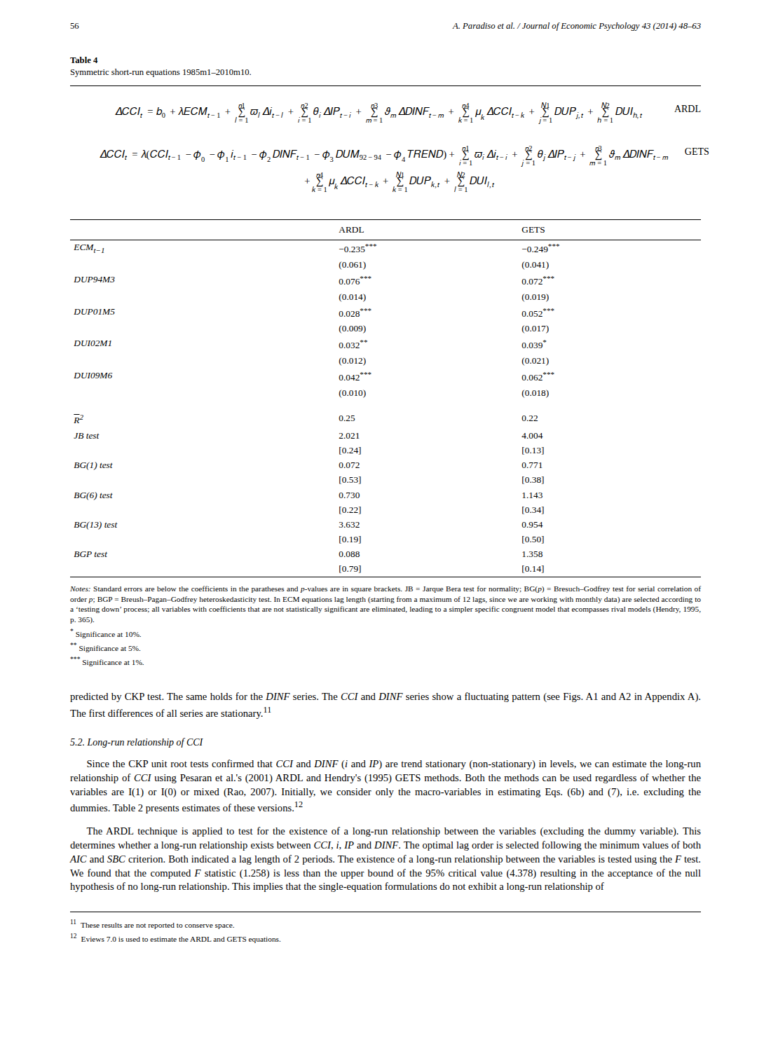56 A. Paradiso et al. / Journal of Economic Psychology 43 (2014) 48–63
Table 4 Symmetric short-run equations 1985m1–2010m10.
ΔCCIt = b0 + λECMt−1 + ∑l=1n1 ϖlΔit−l + ∑i=1n2 θiΔIPt−i + ∑m=1n3 ϑmΔDINFt−m + ∑k=1n4 μkΔCCIt−k + ∑j=1N1 DUPj,t + ∑h=1N2 DUIh,t
ARDL
ΔCCIt = λ ( CCIt−1 − ϕ0 − ϕ1it−1 − ϕ2DINFt−1 − ϕ3DUM92−94 − ϕ4TREND ) + ∑i=1n1 ϖiΔit−i + ∑j=1n2 θjΔIPt−j + ∑m=1n3 ϑmΔDINFt−m
+ ∑k=1n4 μkΔCCIt−k + ∑k=1N1 DUPk,t + ∑l=1N2 DUIl,t
GETS
| | ARDL | GETS |
| --- | --- | --- |
| ECM t−1 | −0.235 *** | −0.249 *** |
| | (0.061) | (0.041) |
| DUP94M3 | 0.076 *** | 0.072 *** |
| | (0.014) | (0.019) |
| DUP01M5 | 0.028 *** | 0.052 *** |
| | (0.009) | (0.017) |
| DUI02M1 | 0.032 ** | 0.039 * |
| | (0.012) | (0.021) |
| DUI09M6 | 0.042 *** | 0.062 *** |
| | (0.010) | (0.018) |
| R 2 | 0.25 | 0.22 |
| JB test | 2.021 | 4.004 |
| | [0.24] | [0.13] |
| BG(1) test | 0.072 | 0.771 |
| | [0.53] | [0.38] |
| BG(6) test | 0.730 | 1.143 |
| | [0.22] | [0.34] |
| BG(13) test | 3.632 | 0.954 |
| | [0.19] | [0.50] |
| BGP test | 0.088 | 1.358 |
| | [0.79] | [0.14] |
Notes: Standard errors are below the coefficients in the paratheses and p-values are in square brackets. JB = Jarque Bera test for normality; BG(p) = Bresuch–Godfrey test for serial correlation of order p; BGP = Breush–Pagan–Godfrey heteroskedasticity test. In ECM equations lag length (starting from a maximum of 12 lags, since we are working with monthly data) are selected according to a ‘testing down’ process; all variables with coefficients that are not statistically significant are eliminated, leading to a simpler specific congruent model that ecompasses rival models (Hendry, 1995, p. 365).
* Significance at 10%.
** Significance at 5%.
*** Significance at 1%.
predicted by CKP test. The same holds for the DINF series. The CCI and DINF series show a fluctuating pattern (see Figs. A1 and A2 in Appendix A). The first differences of all series are stationary.11
5.2. Long-run relationship of CCI
Since the CKP unit root tests confirmed that CCI and DINF (i and IP) are trend stationary (non-stationary) in levels, we can estimate the long-run relationship of CCI using Pesaran et al.'s (2001) ARDL and Hendry's (1995) GETS methods. Both the methods can be used regardless of whether the variables are I(1) or I(0) or mixed (Rao, 2007). Initially, we consider only the macro-variables in estimating Eqs. (6b) and (7), i.e. excluding the dummies. Table 2 presents estimates of these versions.12
The ARDL technique is applied to test for the existence of a long-run relationship between the variables (excluding the dummy variable). This determines whether a long-run relationship exists between CCI, i, IP and DINF. The optimal lag order is selected following the minimum values of both AIC and SBC criterion. Both indicated a lag length of 2 periods. The existence of a long-run relationship between the variables is tested using the F test. We found that the computed F statistic (1.258) is less than the upper bound of the 95% critical value (4.378) resulting in the acceptance of the null hypothesis of no long-run relationship. This implies that the single-equation formulations do not exhibit a long-run relationship of
11 These results are not reported to conserve space.
12 Eviews 7.0 is used to estimate the ARDL and GETS equations.